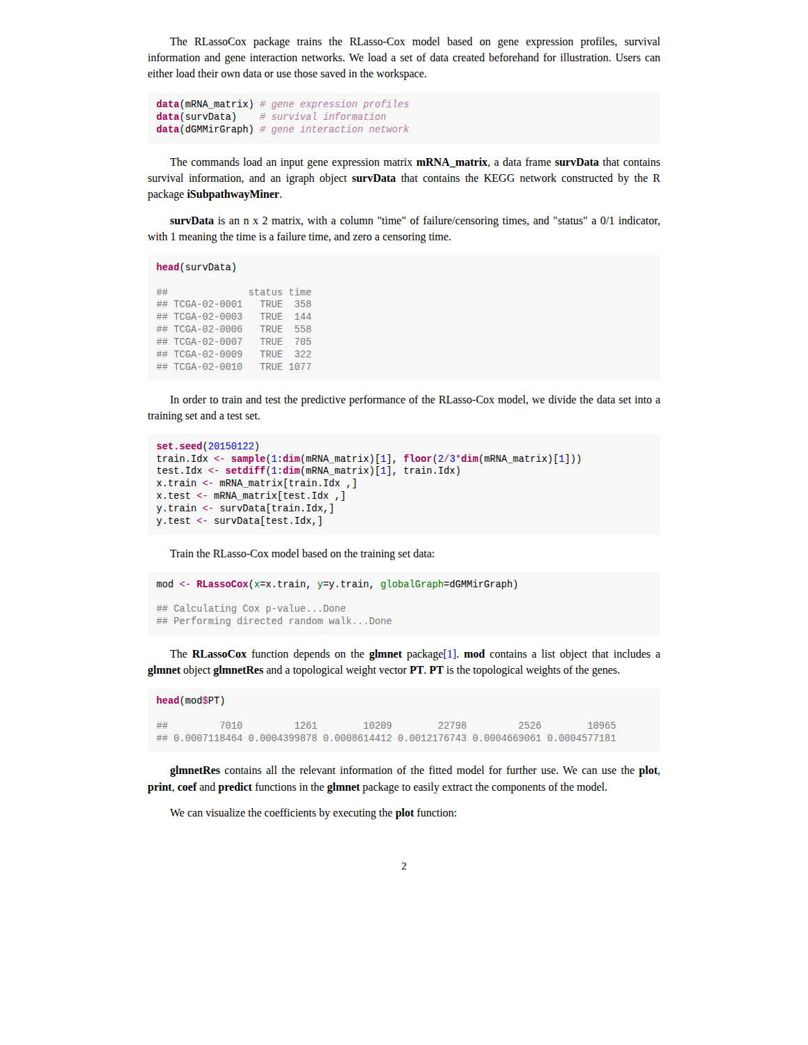The RLassoCox package trains the RLasso-Cox model based on gene expression profiles, survival information and gene interaction networks. We load a set of data created beforehand for illustration. Users can either load their own data or use those saved in the workspace.
data(mRNA_matrix) # gene expression profiles
data(survData)    # survival information
data(dGMMirGraph) # gene interaction network
The commands load an input gene expression matrix mRNA_matrix, a data frame survData that contains survival information, and an igraph object survData that contains the KEGG network constructed by the R package iSubpathwayMiner.
survData is an n x 2 matrix, with a column "time" of failure/censoring times, and "status" a 0/1 indicator, with 1 meaning the time is a failure time, and zero a censoring time.
head(survData)

##              status time
## TCGA-02-0001   TRUE  358
## TCGA-02-0003   TRUE  144
## TCGA-02-0006   TRUE  558
## TCGA-02-0007   TRUE  705
## TCGA-02-0009   TRUE  322
## TCGA-02-0010   TRUE 1077
In order to train and test the predictive performance of the RLasso-Cox model, we divide the data set into a training set and a test set.
set.seed(20150122)
train.Idx <- sample(1:dim(mRNA_matrix)[1], floor(2/3*dim(mRNA_matrix)[1]))
test.Idx <- setdiff(1:dim(mRNA_matrix)[1], train.Idx)
x.train <- mRNA_matrix[train.Idx ,]
x.test <- mRNA_matrix[test.Idx ,]
y.train <- survData[train.Idx,]
y.test <- survData[test.Idx,]
Train the RLasso-Cox model based on the training set data:
mod <- RLassoCox(x=x.train, y=y.train, globalGraph=dGMMirGraph)

## Calculating Cox p-value...Done
## Performing directed random walk...Done
The RLassoCox function depends on the glmnet package[1]. mod contains a list object that includes a glmnet object glmnetRes and a topological weight vector PT. PT is the topological weights of the genes.
head(mod$PT)

##         7010         1261        10209        22798         2526        10965
## 0.0007118464 0.0004399878 0.0008614412 0.0012176743 0.0004669061 0.0004577181
glmnetRes contains all the relevant information of the fitted model for further use. We can use the plot, print, coef and predict functions in the glmnet package to easily extract the components of the model.
We can visualize the coefficients by executing the plot function:
2